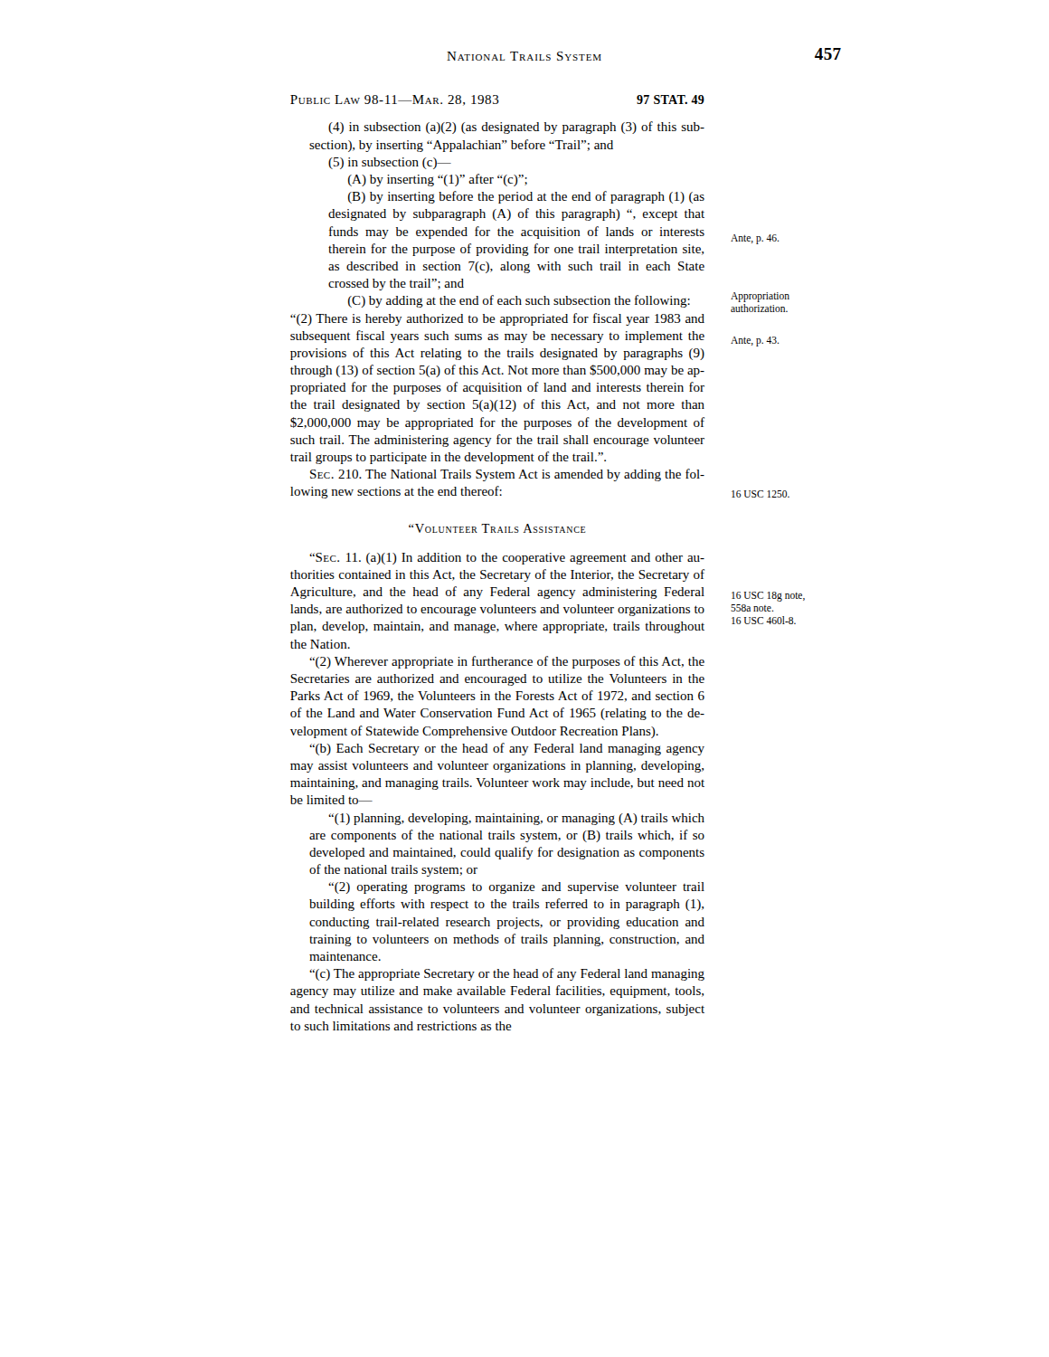National Trails System 457
Public Law 98-11—Mar. 28, 1983 97 STAT. 49
(4) in subsection (a)(2) (as designated by paragraph (3) of this subsection), by inserting “Appalachian” before “Trail”; and
(5) in subsection (c)—
(A) by inserting “(1)” after “(c)”;
(B) by inserting before the period at the end of paragraph (1) (as designated by subparagraph (A) of this paragraph) “, except that funds may be expended for the acquisition of lands or interests therein for the purpose of providing for one trail interpretation site, as described in section 7(c), along with such trail in each State crossed by the trail”; and
(C) by adding at the end of each such subsection the following:
“(2) There is hereby authorized to be appropriated for fiscal year 1983 and subsequent fiscal years such sums as may be necessary to implement the provisions of this Act relating to the trails designated by paragraphs (9) through (13) of section 5(a) of this Act. Not more than $500,000 may be appropriated for the purposes of acquisition of land and interests therein for the trail designated by section 5(a)(12) of this Act, and not more than $2,000,000 may be appropriated for the purposes of the development of such trail. The administering agency for the trail shall encourage volunteer trail groups to participate in the development of the trail.”.
Sec. 210. The National Trails System Act is amended by adding the following new sections at the end thereof:
“Volunteer Trails Assistance
“Sec. 11. (a)(1) In addition to the cooperative agreement and other authorities contained in this Act, the Secretary of the Interior, the Secretary of Agriculture, and the head of any Federal agency administering Federal lands, are authorized to encourage volunteers and volunteer organizations to plan, develop, maintain, and manage, where appropriate, trails throughout the Nation.
“(2) Wherever appropriate in furtherance of the purposes of this Act, the Secretaries are authorized and encouraged to utilize the Volunteers in the Parks Act of 1969, the Volunteers in the Forests Act of 1972, and section 6 of the Land and Water Conservation Fund Act of 1965 (relating to the development of Statewide Comprehensive Outdoor Recreation Plans).
“(b) Each Secretary or the head of any Federal land managing agency may assist volunteers and volunteer organizations in planning, developing, maintaining, and managing trails. Volunteer work may include, but need not be limited to—
“(1) planning, developing, maintaining, or managing (A) trails which are components of the national trails system, or (B) trails which, if so developed and maintained, could qualify for designation as components of the national trails system; or
“(2) operating programs to organize and supervise volunteer trail building efforts with respect to the trails referred to in paragraph (1), conducting trail-related research projects, or providing education and training to volunteers on methods of trails planning, construction, and maintenance.
“(c) The appropriate Secretary or the head of any Federal land managing agency may utilize and make available Federal facilities, equipment, tools, and technical assistance to volunteers and volunteer organizations, subject to such limitations and restrictions as the
Ante, p. 46.
Appropriation
authorization.
Ante, p. 43.
16 USC 1250.
16 USC 18g note,
558a note.
16 USC 460l-8.